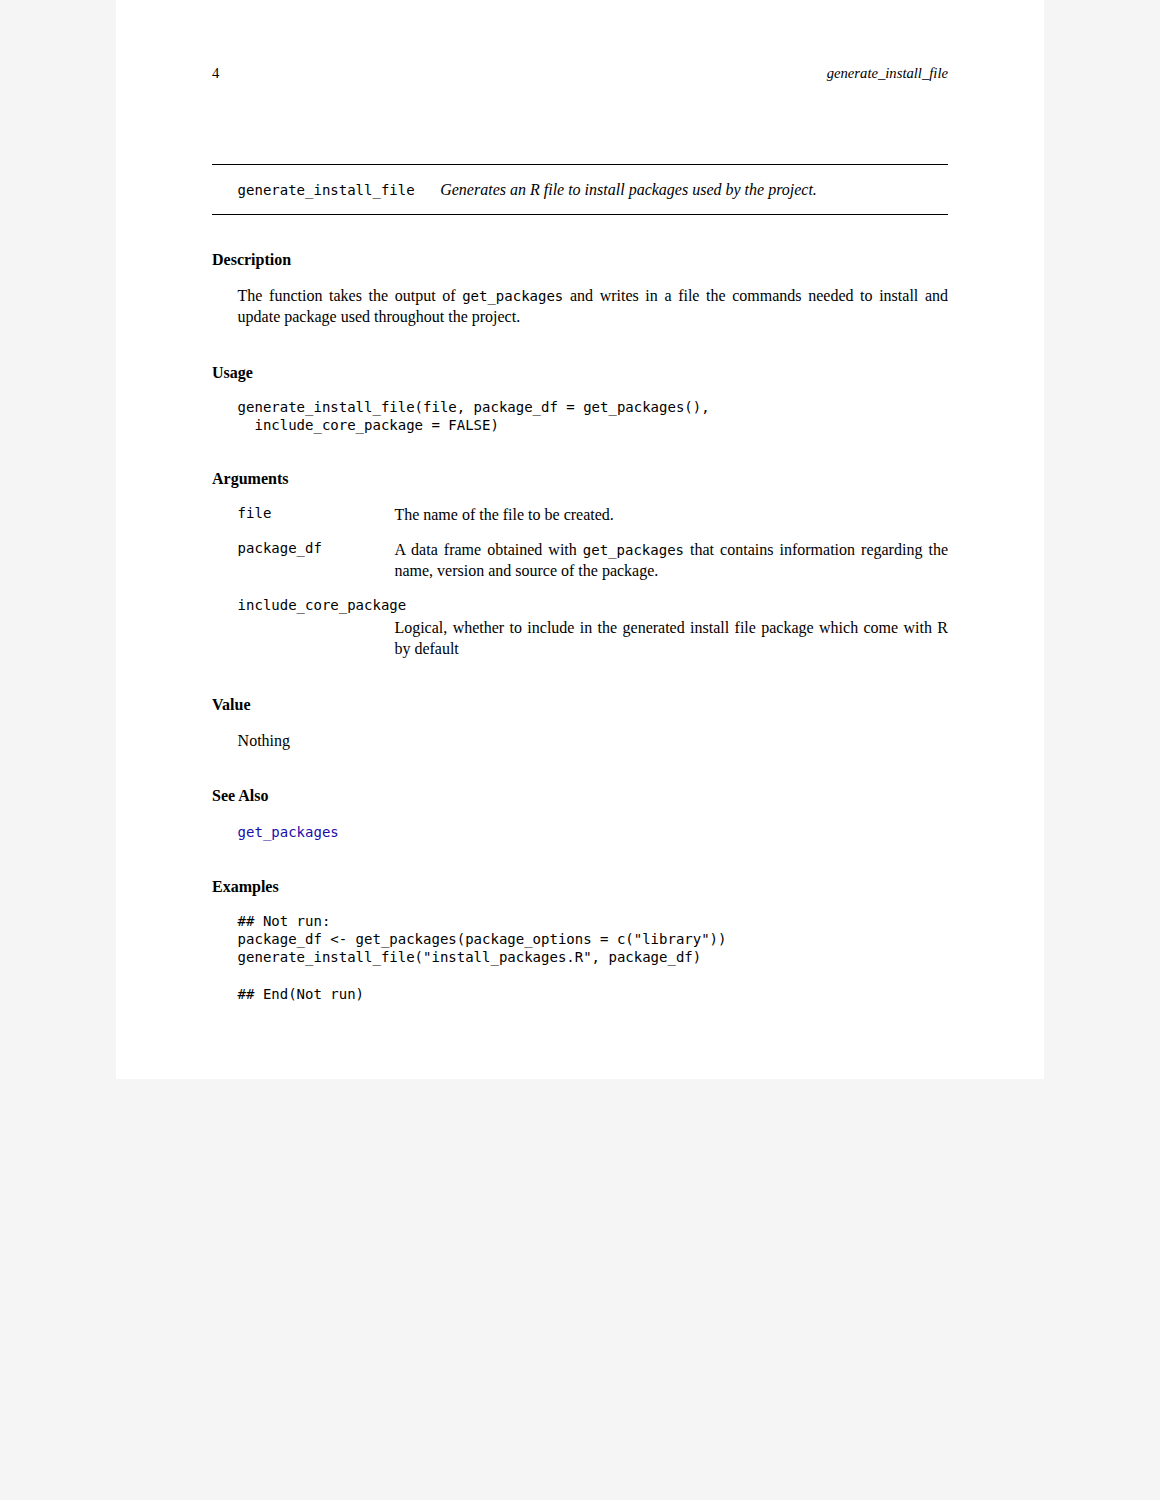4 generate_install_file
generate_install_file Generates an R file to install packages used by the project.
Description
The function takes the output of get_packages and writes in a file the commands needed to install and update package used throughout the project.
Usage
generate_install_file(file, package_df = get_packages(),
  include_core_package = FALSE)
Arguments
file
The name of the file to be created.
package_df
A data frame obtained with get_packages that contains information regarding the name, version and source of the package.
include_core_package
Logical, whether to include in the generated install file package which come with R by default
Value
Nothing
See Also
get_packages
Examples
## Not run: 
package_df <- get_packages(package_options = c("library"))
generate_install_file("install_packages.R", package_df)

## End(Not run)